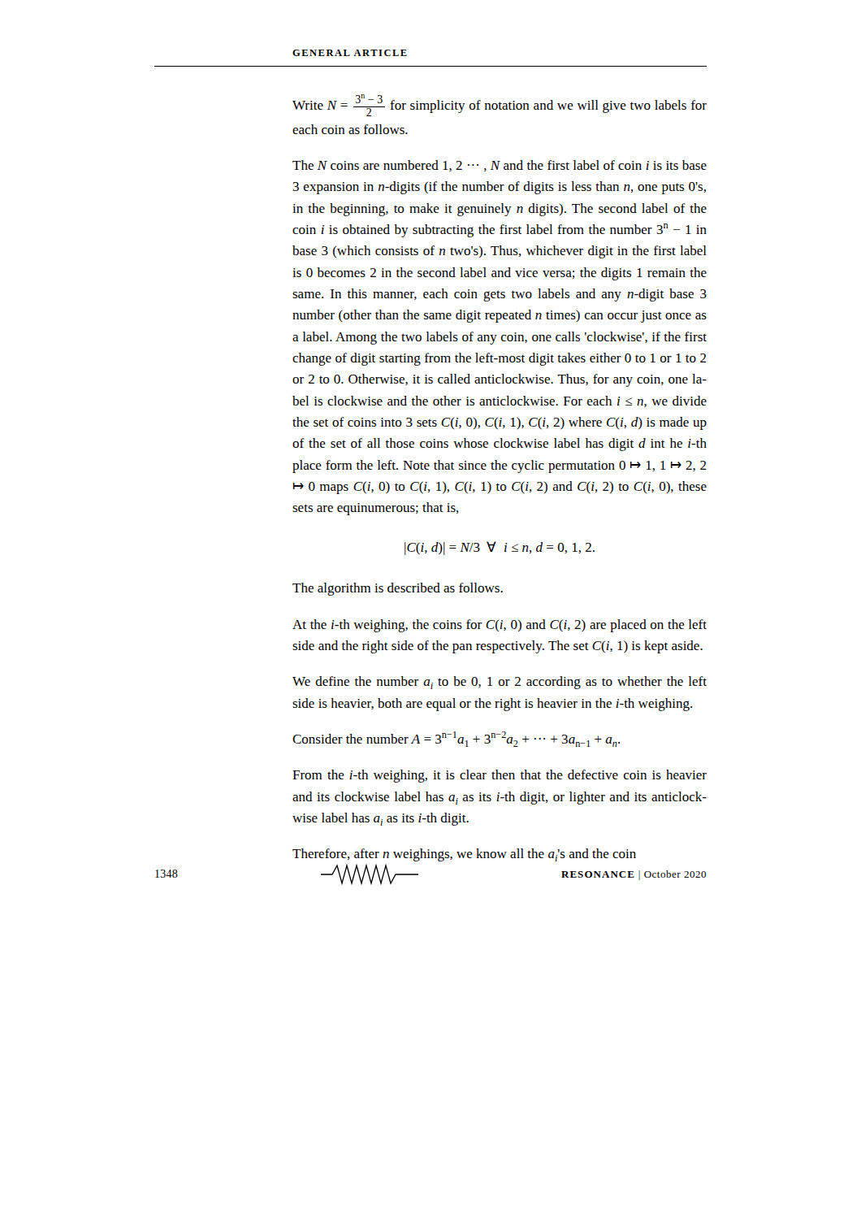General Article
Write N = 3n − 32 for simplicity of notation and we will give two labels for each coin as follows.
The N coins are numbered 1, 2 ··· , N and the first label of coin i is its base 3 expansion in n-digits (if the number of digits is less than n, one puts 0's, in the beginning, to make it genuinely n digits). The second label of the coin i is obtained by subtracting the first label from the number 3n − 1 in base 3 (which consists of n two's). Thus, whichever digit in the first label is 0 becomes 2 in the second label and vice versa; the digits 1 remain the same. In this manner, each coin gets two labels and any n-digit base 3 number (other than the same digit repeated n times) can occur just once as a label. Among the two labels of any coin, one calls 'clockwise', if the first change of digit starting from the left-most digit takes either 0 to 1 or 1 to 2 or 2 to 0. Otherwise, it is called anticlockwise. Thus, for any coin, one label is clockwise and the other is anticlockwise. For each i ≤ n, we divide the set of coins into 3 sets C(i, 0), C(i, 1), C(i, 2) where C(i, d) is made up of the set of all those coins whose clockwise label has digit d int he i-th place form the left. Note that since the cyclic permutation 0 ↦ 1, 1 ↦ 2, 2 ↦ 0 maps C(i, 0) to C(i, 1), C(i, 1) to C(i, 2) and C(i, 2) to C(i, 0), these sets are equinumerous; that is,
|C(i, d)| = N/3 ∀ i ≤ n, d = 0, 1, 2.
The algorithm is described as follows.
At the i-th weighing, the coins for C(i, 0) and C(i, 2) are placed on the left side and the right side of the pan respectively. The set C(i, 1) is kept aside.
We define the number ai to be 0, 1 or 2 according as to whether the left side is heavier, both are equal or the right is heavier in the i-th weighing.
Consider the number A = 3n−1a1 + 3n−2a2 + ··· + 3an−1 + an.
From the i-th weighing, it is clear then that the defective coin is heavier and its clockwise label has ai as its i-th digit, or lighter and its anticlockwise label has ai as its i-th digit.
Therefore, after n weighings, we know all the ai's and the coin
1348
RESONANCE | October 2020